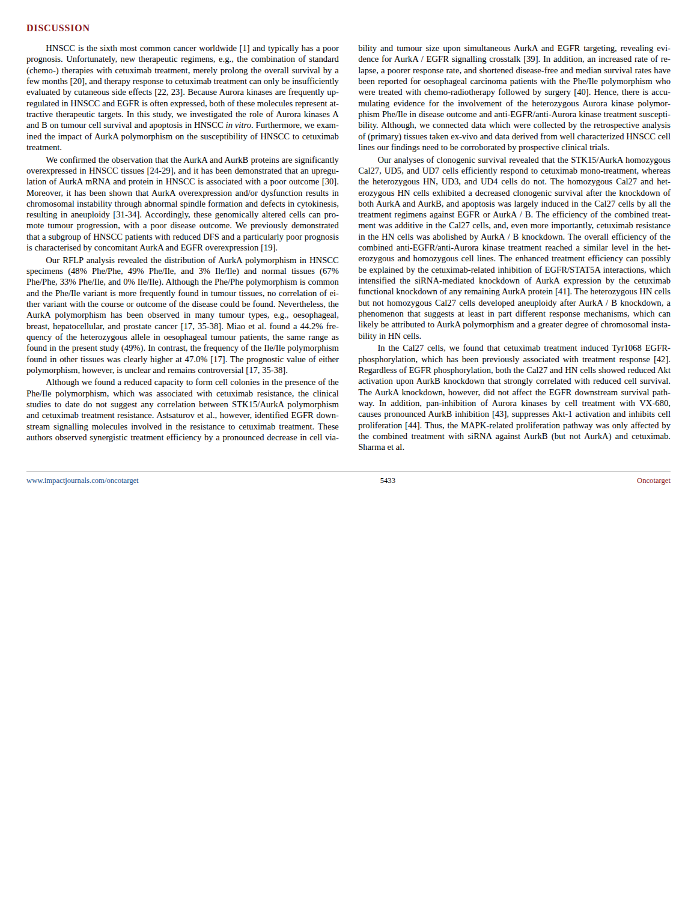DISCUSSION
HNSCC is the sixth most common cancer worldwide [1] and typically has a poor prognosis. Unfortunately, new therapeutic regimens, e.g., the combination of standard (chemo-) therapies with cetuximab treatment, merely prolong the overall survival by a few months [20], and therapy response to cetuximab treatment can only be insufficiently evaluated by cutaneous side effects [22, 23]. Because Aurora kinases are frequently upregulated in HNSCC and EGFR is often expressed, both of these molecules represent attractive therapeutic targets. In this study, we investigated the role of Aurora kinases A and B on tumour cell survival and apoptosis in HNSCC in vitro. Furthermore, we examined the impact of AurkA polymorphism on the susceptibility of HNSCC to cetuximab treatment.
We confirmed the observation that the AurkA and AurkB proteins are significantly overexpressed in HNSCC tissues [24-29], and it has been demonstrated that an upregulation of AurkA mRNA and protein in HNSCC is associated with a poor outcome [30]. Moreover, it has been shown that AurkA overexpression and/or dysfunction results in chromosomal instability through abnormal spindle formation and defects in cytokinesis, resulting in aneuploidy [31-34]. Accordingly, these genomically altered cells can promote tumour progression, with a poor disease outcome. We previously demonstrated that a subgroup of HNSCC patients with reduced DFS and a particularly poor prognosis is characterised by concomitant AurkA and EGFR overexpression [19].
Our RFLP analysis revealed the distribution of AurkA polymorphism in HNSCC specimens (48% Phe/Phe, 49% Phe/Ile, and 3% Ile/Ile) and normal tissues (67% Phe/Phe, 33% Phe/Ile, and 0% Ile/Ile). Although the Phe/Phe polymorphism is common and the Phe/Ile variant is more frequently found in tumour tissues, no correlation of either variant with the course or outcome of the disease could be found. Nevertheless, the AurkA polymorphism has been observed in many tumour types, e.g., oesophageal, breast, hepatocellular, and prostate cancer [17, 35-38]. Miao et al. found a 44.2% frequency of the heterozygous allele in oesophageal tumour patients, the same range as found in the present study (49%). In contrast, the frequency of the Ile/Ile polymorphism found in other tissues was clearly higher at 47.0% [17]. The prognostic value of either polymorphism, however, is unclear and remains controversial [17, 35-38].
Although we found a reduced capacity to form cell colonies in the presence of the Phe/Ile polymorphism, which was associated with cetuximab resistance, the clinical studies to date do not suggest any correlation between STK15/AurkA polymorphism and cetuximab treatment resistance. Astsaturov et al., however, identified EGFR downstream signalling molecules involved in the resistance to cetuximab treatment. These authors observed synergistic treatment efficiency by a pronounced decrease in cell viability and tumour size upon simultaneous AurkA and EGFR targeting, revealing evidence for AurkA / EGFR signalling crosstalk [39]. In addition, an increased rate of relapse, a poorer response rate, and shortened disease-free and median survival rates have been reported for oesophageal carcinoma patients with the Phe/Ile polymorphism who were treated with chemo-radiotherapy followed by surgery [40]. Hence, there is accumulating evidence for the involvement of the heterozygous Aurora kinase polymorphism Phe/Ile in disease outcome and anti-EGFR/anti-Aurora kinase treatment susceptibility. Although, we connected data which were collected by the retrospective analysis of (primary) tissues taken ex-vivo and data derived from well characterized HNSCC cell lines our findings need to be corroborated by prospective clinical trials.
Our analyses of clonogenic survival revealed that the STK15/AurkA homozygous Cal27, UD5, and UD7 cells efficiently respond to cetuximab mono-treatment, whereas the heterozygous HN, UD3, and UD4 cells do not. The homozygous Cal27 and heterozygous HN cells exhibited a decreased clonogenic survival after the knockdown of both AurkA and AurkB, and apoptosis was largely induced in the Cal27 cells by all the treatment regimens against EGFR or AurkA / B. The efficiency of the combined treatment was additive in the Cal27 cells, and, even more importantly, cetuximab resistance in the HN cells was abolished by AurkA / B knockdown. The overall efficiency of the combined anti-EGFR/anti-Aurora kinase treatment reached a similar level in the heterozygous and homozygous cell lines. The enhanced treatment efficiency can possibly be explained by the cetuximab-related inhibition of EGFR/STAT5A interactions, which intensified the siRNA-mediated knockdown of AurkA expression by the cetuximab functional knockdown of any remaining AurkA protein [41]. The heterozygous HN cells but not homozygous Cal27 cells developed aneuploidy after AurkA / B knockdown, a phenomenon that suggests at least in part different response mechanisms, which can likely be attributed to AurkA polymorphism and a greater degree of chromosomal instability in HN cells.
In the Cal27 cells, we found that cetuximab treatment induced Tyr1068 EGFR-phosphorylation, which has been previously associated with treatment response [42]. Regardless of EGFR phosphorylation, both the Cal27 and HN cells showed reduced Akt activation upon AurkB knockdown that strongly correlated with reduced cell survival. The AurkA knockdown, however, did not affect the EGFR downstream survival pathway. In addition, pan-inhibition of Aurora kinases by cell treatment with VX-680, causes pronounced AurkB inhibition [43], suppresses Akt-1 activation and inhibits cell proliferation [44]. Thus, the MAPK-related proliferation pathway was only affected by the combined treatment with siRNA against AurkB (but not AurkA) and cetuximab. Sharma et al.
www.impactjournals.com/oncotarget 5433 Oncotarget